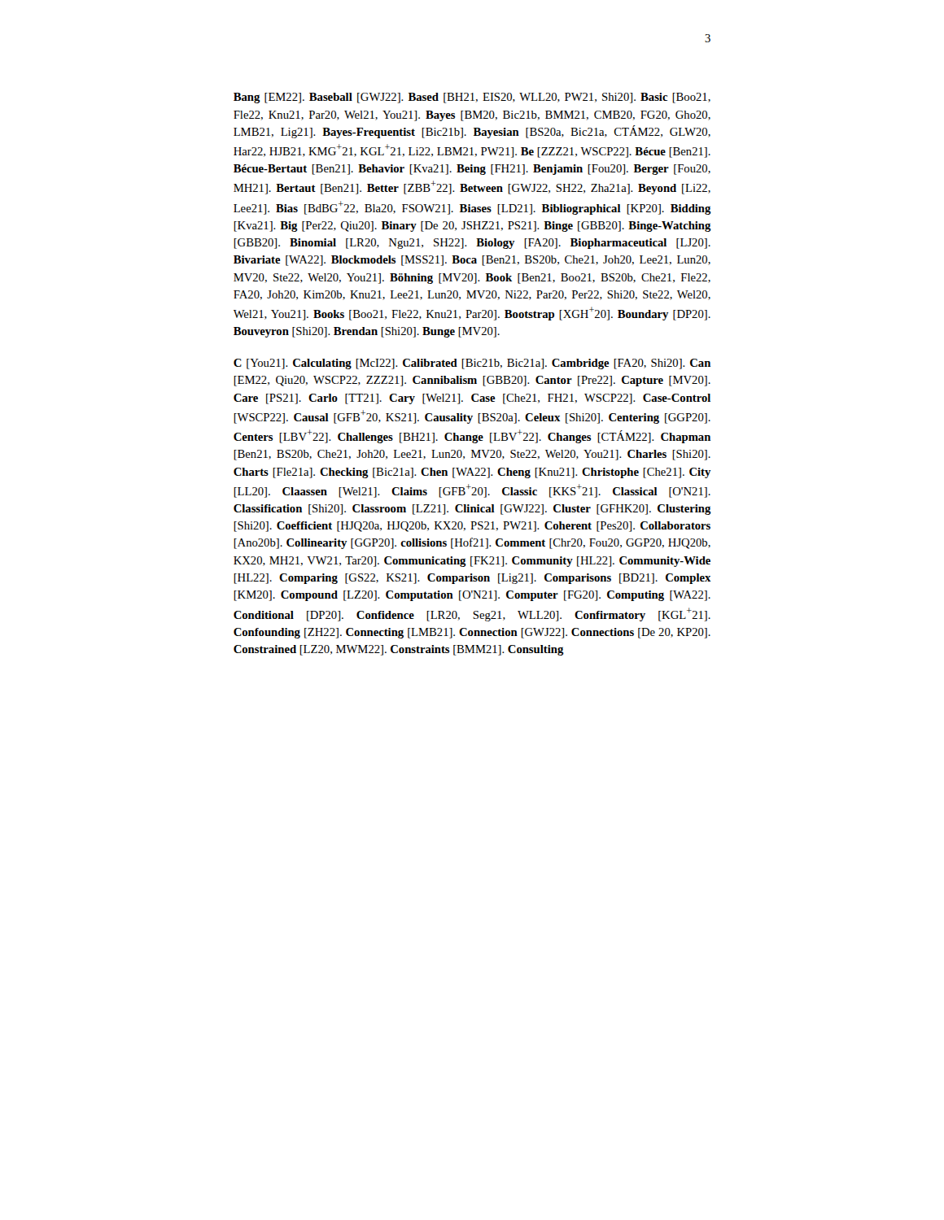3
Bang [EM22]. Baseball [GWJ22]. Based [BH21, EIS20, WLL20, PW21, Shi20]. Basic [Boo21, Fle22, Knu21, Par20, Wel21, You21]. Bayes [BM20, Bic21b, BMM21, CMB20, FG20, Gho20, LMB21, Lig21]. Bayes-Frequentist [Bic21b]. Bayesian [BS20a, Bic21a, CTÁM22, GLW20, Har22, HJB21, KMG+21, KGL+21, Li22, LBM21, PW21]. Be [ZZZ21, WSCP22]. Bécue [Ben21]. Bécue-Bertaut [Ben21]. Behavior [Kva21]. Being [FH21]. Benjamin [Fou20]. Berger [Fou20, MH21]. Bertaut [Ben21]. Better [ZBB+22]. Between [GWJ22, SH22, Zha21a]. Beyond [Li22, Lee21]. Bias [BdBG+22, Bla20, FSOW21]. Biases [LD21]. Bibliographical [KP20]. Bidding [Kva21]. Big [Per22, Qiu20]. Binary [De 20, JSHZ21, PS21]. Binge [GBB20]. Binge-Watching [GBB20]. Binomial [LR20, Ngu21, SH22]. Biology [FA20]. Biopharmaceutical [LJ20]. Bivariate [WA22]. Blockmodels [MSS21]. Boca [Ben21, BS20b, Che21, Joh20, Lee21, Lun20, MV20, Ste22, Wel20, You21]. Böhning [MV20]. Book [Ben21, Boo21, BS20b, Che21, Fle22, FA20, Joh20, Kim20b, Knu21, Lee21, Lun20, MV20, Ni22, Par20, Per22, Shi20, Ste22, Wel20, Wel21, You21]. Books [Boo21, Fle22, Knu21, Par20]. Bootstrap [XGH+20]. Boundary [DP20]. Bouveyron [Shi20]. Brendan [Shi20]. Bunge [MV20].
C [You21]. Calculating [McI22]. Calibrated [Bic21b, Bic21a]. Cambridge [FA20, Shi20]. Can [EM22, Qiu20, WSCP22, ZZZ21]. Cannibalism [GBB20]. Cantor [Pre22]. Capture [MV20]. Care [PS21]. Carlo [TT21]. Cary [Wel21]. Case [Che21, FH21, WSCP22]. Case-Control [WSCP22]. Causal [GFB+20, KS21]. Causality [BS20a]. Celeux [Shi20]. Centering [GGP20]. Centers [LBV+22]. Challenges [BH21]. Change [LBV+22]. Changes [CTÁM22]. Chapman [Ben21, BS20b, Che21, Joh20, Lee21, Lun20, MV20, Ste22, Wel20, You21]. Charles [Shi20]. Charts [Fle21a]. Checking [Bic21a]. Chen [WA22]. Cheng [Knu21]. Christophe [Che21]. City [LL20]. Claassen [Wel21]. Claims [GFB+20]. Classic [KKS+21]. Classical [O'N21]. Classification [Shi20]. Classroom [LZ21]. Clinical [GWJ22]. Cluster [GFHK20]. Clustering [Shi20]. Coefficient [HJQ20a, HJQ20b, KX20, PS21, PW21]. Coherent [Pes20]. Collaborators [Ano20b]. Collinearity [GGP20]. collisions [Hof21]. Comment [Chr20, Fou20, GGP20, HJQ20b, KX20, MH21, VW21, Tar20]. Communicating [FK21]. Community [HL22]. Community-Wide [HL22]. Comparing [GS22, KS21]. Comparison [Lig21]. Comparisons [BD21]. Complex [KM20]. Compound [LZ20]. Computation [O'N21]. Computer [FG20]. Computing [WA22]. Conditional [DP20]. Confidence [LR20, Seg21, WLL20]. Confirmatory [KGL+21]. Confounding [ZH22]. Connecting [LMB21]. Connection [GWJ22]. Connections [De 20, KP20]. Constrained [LZ20, MWM22]. Constraints [BMM21]. Consulting